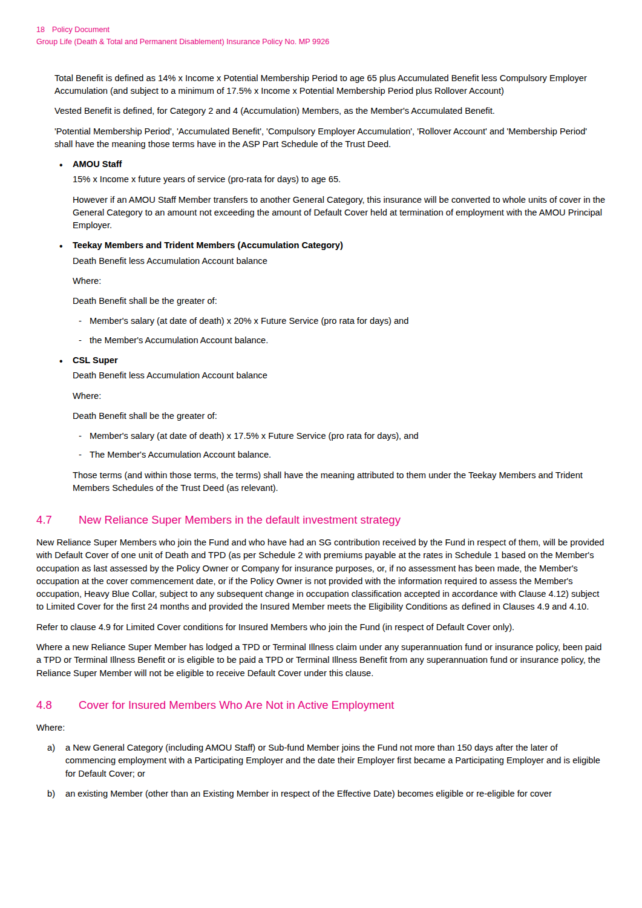18 Policy Document
Group Life (Death & Total and Permanent Disablement) Insurance Policy No. MP 9926
Total Benefit is defined as 14% x Income x Potential Membership Period to age 65 plus Accumulated Benefit less Compulsory Employer Accumulation (and subject to a minimum of 17.5% x Income x Potential Membership Period plus Rollover Account)
Vested Benefit is defined, for Category 2 and 4 (Accumulation) Members, as the Member's Accumulated Benefit.
'Potential Membership Period', 'Accumulated Benefit', 'Compulsory Employer Accumulation', 'Rollover Account' and 'Membership Period' shall have the meaning those terms have in the ASP Part Schedule of the Trust Deed.
AMOU Staff
15% x Income x future years of service (pro-rata for days) to age 65.
However if an AMOU Staff Member transfers to another General Category, this insurance will be converted to whole units of cover in the General Category to an amount not exceeding the amount of Default Cover held at termination of employment with the AMOU Principal Employer.
Teekay Members and Trident Members (Accumulation Category)
Death Benefit less Accumulation Account balance
Where:
Death Benefit shall be the greater of:
Member's salary (at date of death) x 20% x Future Service (pro rata for days) and
the Member's Accumulation Account balance.
CSL Super
Death Benefit less Accumulation Account balance
Where:
Death Benefit shall be the greater of:
Member's salary (at date of death) x 17.5% x Future Service (pro rata for days), and
The Member's Accumulation Account balance.
Those terms (and within those terms, the terms) shall have the meaning attributed to them under the Teekay Members and Trident Members Schedules of the Trust Deed (as relevant).
4.7 New Reliance Super Members in the default investment strategy
New Reliance Super Members who join the Fund and who have had an SG contribution received by the Fund in respect of them, will be provided with Default Cover of one unit of Death and TPD (as per Schedule 2 with premiums payable at the rates in Schedule 1 based on the Member's occupation as last assessed by the Policy Owner or Company for insurance purposes, or, if no assessment has been made, the Member's occupation at the cover commencement date, or if the Policy Owner is not provided with the information required to assess the Member's occupation, Heavy Blue Collar, subject to any subsequent change in occupation classification accepted in accordance with Clause 4.12) subject to Limited Cover for the first 24 months and provided the Insured Member meets the Eligibility Conditions as defined in Clauses 4.9 and 4.10.
Refer to clause 4.9 for Limited Cover conditions for Insured Members who join the Fund (in respect of Default Cover only).
Where a new Reliance Super Member has lodged a TPD or Terminal Illness claim under any superannuation fund or insurance policy, been paid a TPD or Terminal Illness Benefit or is eligible to be paid a TPD or Terminal Illness Benefit from any superannuation fund or insurance policy, the Reliance Super Member will not be eligible to receive Default Cover under this clause.
4.8 Cover for Insured Members Who Are Not in Active Employment
Where:
a) a New General Category (including AMOU Staff) or Sub-fund Member joins the Fund not more than 150 days after the later of commencing employment with a Participating Employer and the date their Employer first became a Participating Employer and is eligible for Default Cover; or
b) an existing Member (other than an Existing Member in respect of the Effective Date) becomes eligible or re-eligible for cover